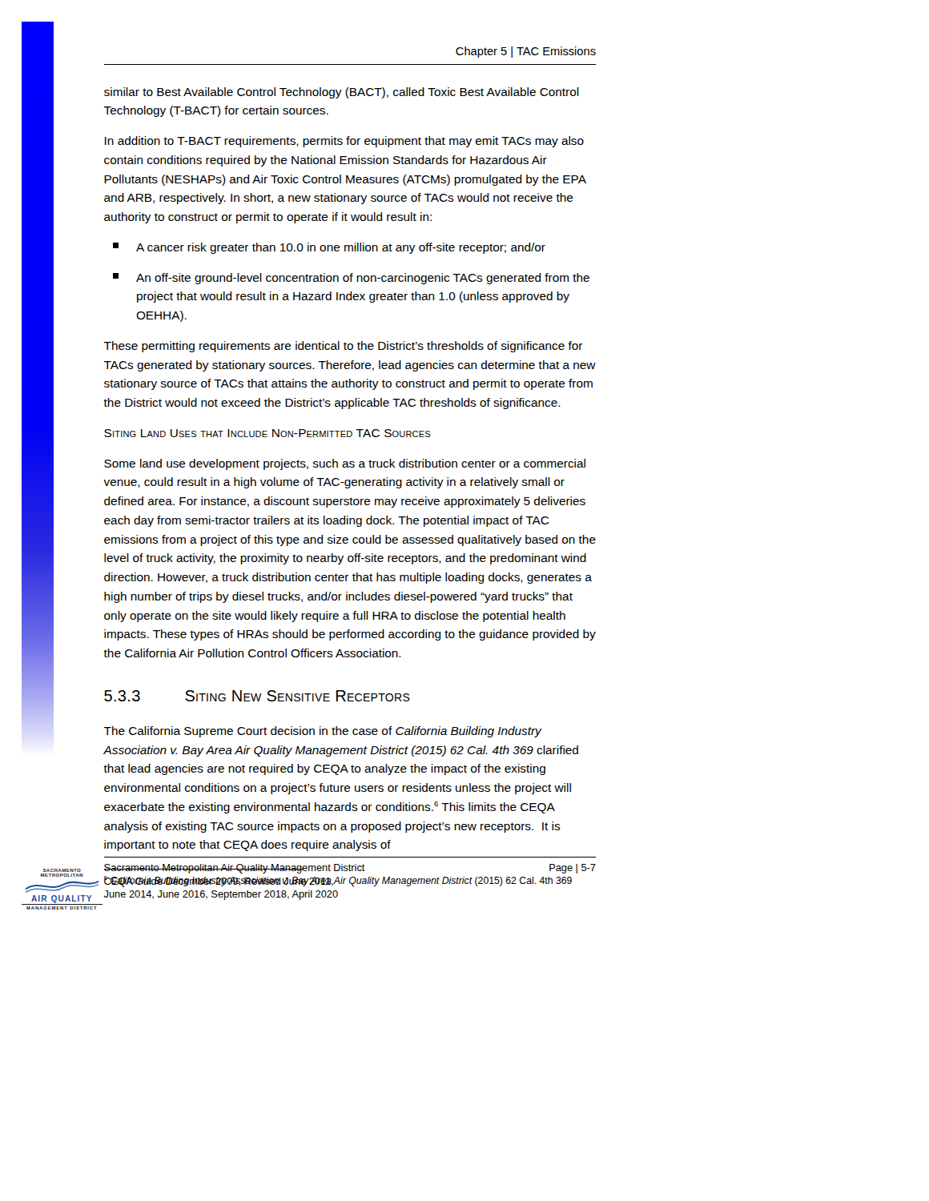Chapter 5 | TAC Emissions
similar to Best Available Control Technology (BACT), called Toxic Best Available Control Technology (T-BACT) for certain sources.
In addition to T-BACT requirements, permits for equipment that may emit TACs may also contain conditions required by the National Emission Standards for Hazardous Air Pollutants (NESHAPs) and Air Toxic Control Measures (ATCMs) promulgated by the EPA and ARB, respectively. In short, a new stationary source of TACs would not receive the authority to construct or permit to operate if it would result in:
A cancer risk greater than 10.0 in one million at any off-site receptor; and/or
An off-site ground-level concentration of non-carcinogenic TACs generated from the project that would result in a Hazard Index greater than 1.0 (unless approved by OEHHA).
These permitting requirements are identical to the District’s thresholds of significance for TACs generated by stationary sources. Therefore, lead agencies can determine that a new stationary source of TACs that attains the authority to construct and permit to operate from the District would not exceed the District’s applicable TAC thresholds of significance.
Siting Land Uses that Include Non-Permitted TAC Sources
Some land use development projects, such as a truck distribution center or a commercial venue, could result in a high volume of TAC-generating activity in a relatively small or defined area. For instance, a discount superstore may receive approximately 5 deliveries each day from semi-tractor trailers at its loading dock. The potential impact of TAC emissions from a project of this type and size could be assessed qualitatively based on the level of truck activity, the proximity to nearby off-site receptors, and the predominant wind direction. However, a truck distribution center that has multiple loading docks, generates a high number of trips by diesel trucks, and/or includes diesel-powered “yard trucks” that only operate on the site would likely require a full HRA to disclose the potential health impacts. These types of HRAs should be performed according to the guidance provided by the California Air Pollution Control Officers Association.
5.3.3 Siting New Sensitive Receptors
The California Supreme Court decision in the case of California Building Industry Association v. Bay Area Air Quality Management District (2015) 62 Cal. 4th 369 clarified that lead agencies are not required by CEQA to analyze the impact of the existing environmental conditions on a project’s future users or residents unless the project will exacerbate the existing environmental hazards or conditions.6 This limits the CEQA analysis of existing TAC source impacts on a proposed project’s new receptors. It is important to note that CEQA does require analysis of
6 California Building Industry Association v. Bay Area Air Quality Management District (2015) 62 Cal. 4th 369
| Sacramento Metropolitan Air Quality Management District CEQA Guide December 2009, Revised June 2011, June 2014, June 2016, September 2018, April 2020 | Page / 5-7 |
SACRAMENTO METROPOLITAN
AIR QUALITY
MANAGEMENT DISTRICT